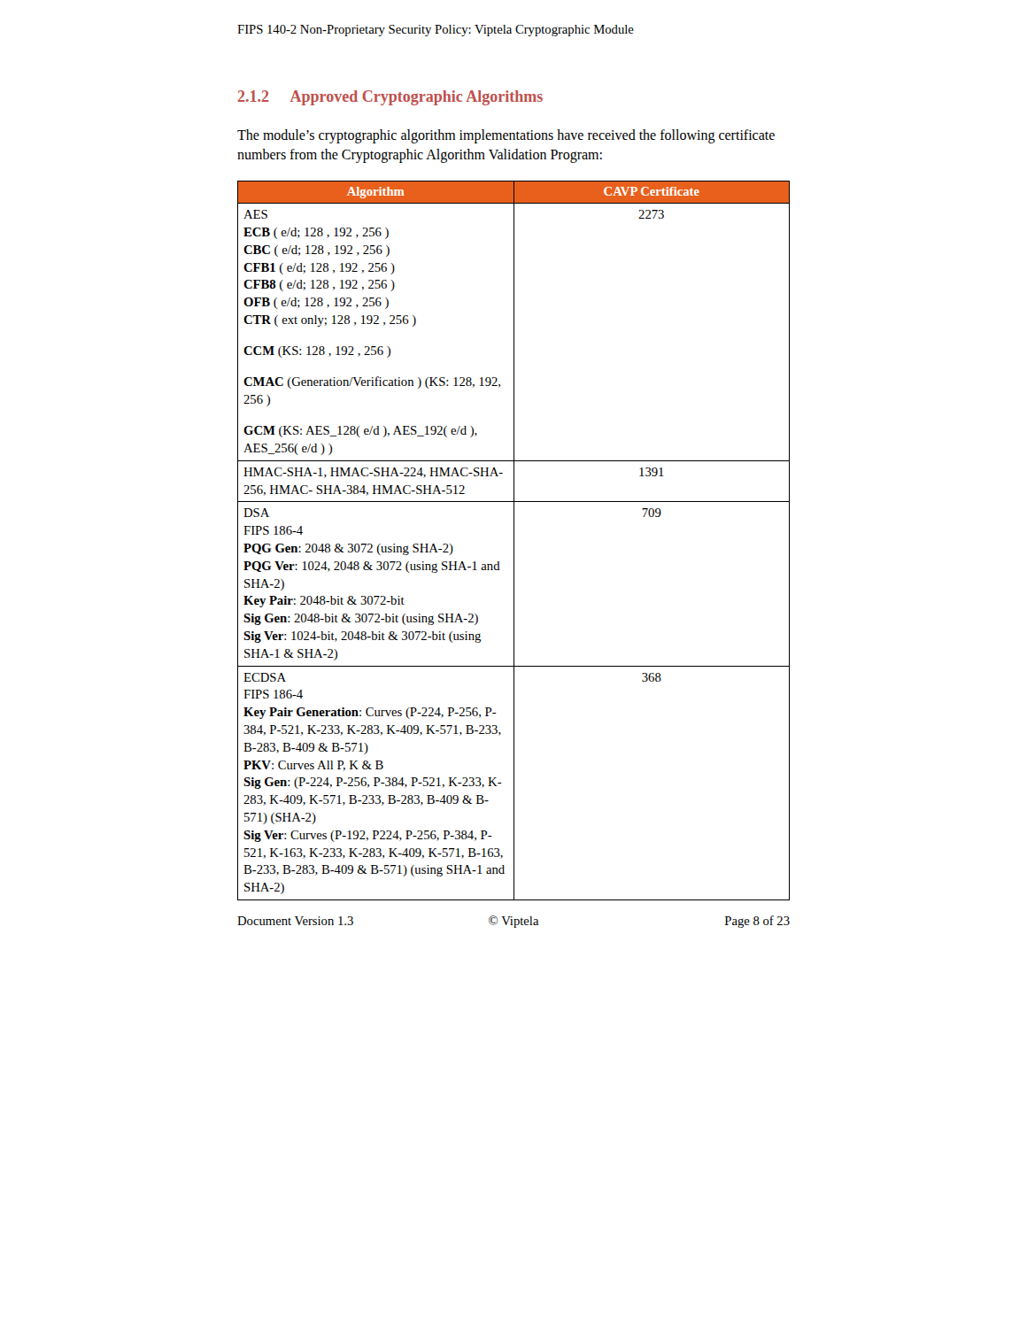FIPS 140-2 Non-Proprietary Security Policy: Viptela Cryptographic Module
2.1.2 Approved Cryptographic Algorithms
The module’s cryptographic algorithm implementations have received the following certificate numbers from the Cryptographic Algorithm Validation Program:
| Algorithm | CAVP Certificate |
| --- | --- |
| AES ECB ( e/d; 128 , 192 , 256 ) CBC ( e/d; 128 , 192 , 256 ) CFB1 ( e/d; 128 , 192 , 256 ) CFB8 ( e/d; 128 , 192 , 256 ) OFB ( e/d; 128 , 192 , 256 ) CTR ( ext only; 128 , 192 , 256 ) CCM (KS: 128 , 192 , 256 ) CMAC (Generation/Verification ) (KS: 128, 192, 256 ) GCM (KS: AES_128( e/d ), AES_192( e/d ), AES_256( e/d ) ) | 2273 |
| HMAC-SHA-1, HMAC-SHA-224, HMAC-SHA-256, HMAC- SHA-384, HMAC-SHA-512 | 1391 |
| DSA FIPS 186-4 PQG Gen : 2048 & 3072 (using SHA-2) PQG Ver : 1024, 2048 & 3072 (using SHA-1 and SHA-2) Key Pair : 2048-bit & 3072-bit Sig Gen : 2048-bit & 3072-bit (using SHA-2) Sig Ver : 1024-bit, 2048-bit & 3072-bit (using SHA-1 & SHA-2) | 709 |
| ECDSA FIPS 186-4 Key Pair Generation : Curves (P-224, P-256, P-384, P-521, K-233, K-283, K-409, K-571, B-233, B-283, B-409 & B-571) PKV : Curves All P, K & B Sig Gen : (P-224, P-256, P-384, P-521, K-233, K-283, K-409, K-571, B-233, B-283, B-409 & B-571) (SHA-2) Sig Ver : Curves (P-192, P224, P-256, P-384, P-521, K-163, K-233, K-283, K-409, K-571, B-163, B-233, B-283, B-409 & B-571) (using SHA-1 and SHA-2) | 368 |
Document Version 1.3
© Viptela
Page 8 of 23